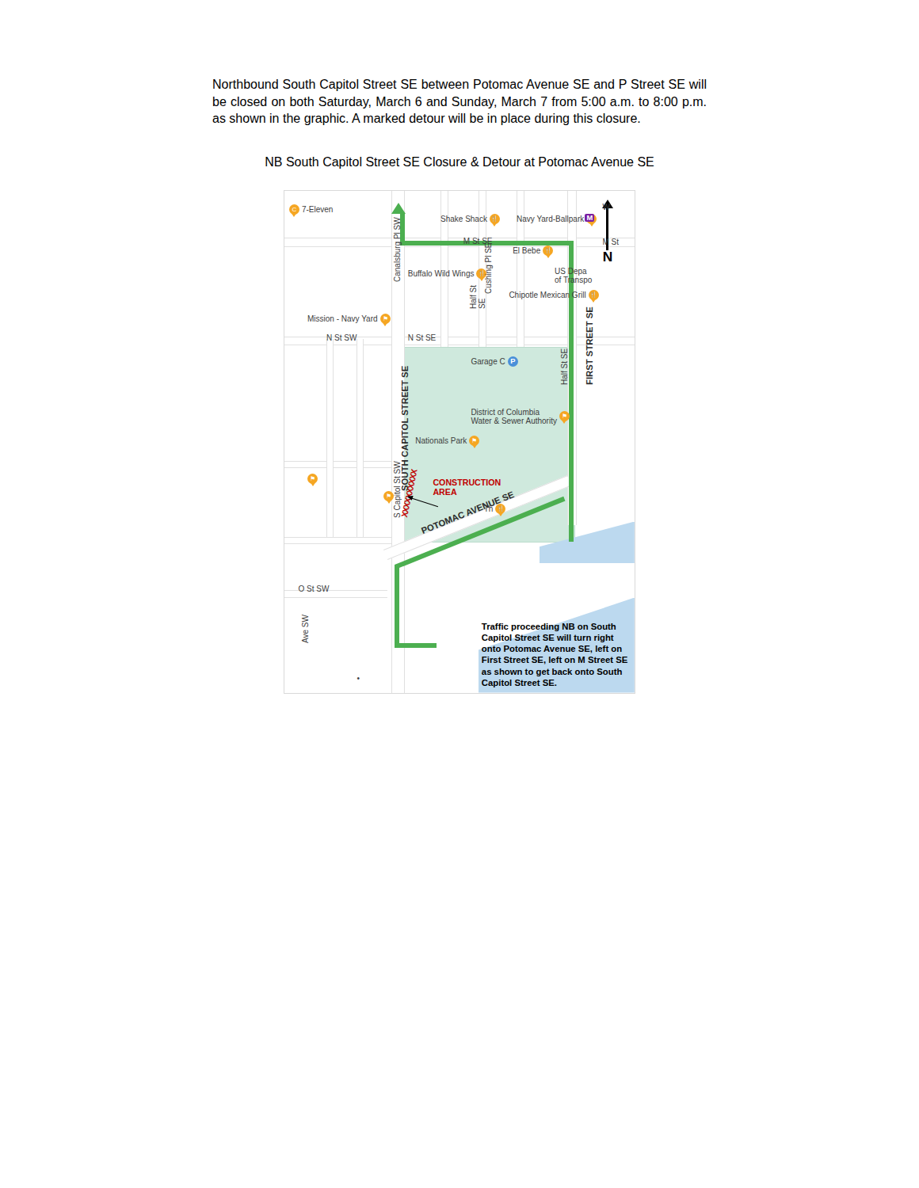Northbound South Capitol Street SE between Potomac Avenue SE and P Street SE will be closed on both Saturday, March 6 and Sunday, March 7 from 5:00 a.m. to 8:00 p.m. as shown in the graphic. A marked detour will be in place during this closure.
NB South Capitol Street SE Closure & Detour at Potomac Avenue SE
N
C 7-Eleven
🍴Shake Shack
MNavy Yard-Ballpark
M
W
M St
M St SE
🍴El Bebe
🍴Buffalo Wild Wings
Cushing Pl SE
US Depa
of Transpo
🍴Chipotle Mexican Grill
Half St
SE
Canalsburg Pl SW
⚑Mission - Navy Yard
N St SW
N St SE
Garage C P
Half St SE
FIRST STREET SE
SOUTH CAPITOL STREET SE
⚑District of Columbia
Water & Sewer Authority
⚑Nationals Park
⚑
S Capitol St SW
CONSTRUCTION
AREA
XXXXXXXXXX
⚑
POTOMAC AVENUE SE
🍴Th
O St SW
Ave SW
•
Traffic proceeding NB on South Capitol Street SE will turn right onto Potomac Avenue SE, left on First Street SE, left on M Street SE as shown to get back onto South Capitol Street SE.